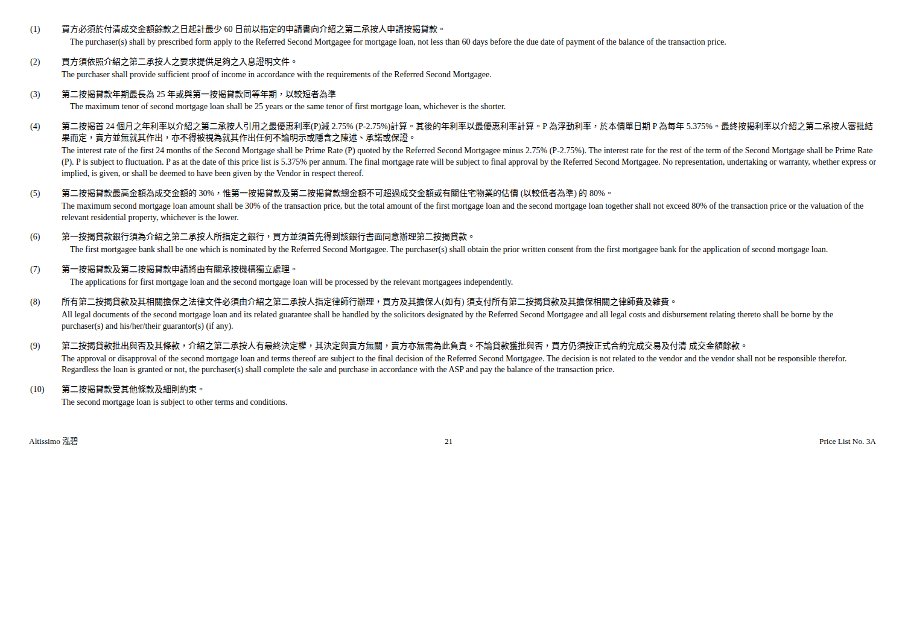(1)
買方必須於付清成交金額餘款之日起計最少 60 日前以指定的申請書向介紹之第二承按人申請按揭貸款。
The purchaser(s) shall by prescribed form apply to the Referred Second Mortgagee for mortgage loan, not less than 60 days before the due date of payment of the balance of the transaction price.
(2)
買方須依照介紹之第二承按人之要求提供足夠之入息證明文件。
The purchaser shall provide sufficient proof of income in accordance with the requirements of the Referred Second Mortgagee.
(3)
第二按揭貸款年期最長為 25 年或與第一按揭貸款同等年期，以較短者為準
The maximum tenor of second mortgage loan shall be 25 years or the same tenor of first mortgage loan, whichever is the shorter.
(4)
第二按揭首 24 個月之年利率以介紹之第二承按人引用之最優惠利率(P)減 2.75% (P-2.75%)計算。其後的年利率以最優惠利率計算。P 為浮動利率，於本價單日期 P 為每年 5.375%。最終按揭利率以介紹之第二承按人審批結果而定，賣方並無就其作出，亦不得被視為就其作出任何不論明示或隱含之陳述、承諾或保證。
The interest rate of the first 24 months of the Second Mortgage shall be Prime Rate (P) quoted by the Referred Second Mortgagee minus 2.75% (P-2.75%). The interest rate for the rest of the term of the Second Mortgage shall be Prime Rate (P). P is subject to fluctuation. P as at the date of this price list is 5.375% per annum. The final mortgage rate will be subject to final approval by the Referred Second Mortgagee. No representation, undertaking or warranty, whether express or implied, is given, or shall be deemed to have been given by the Vendor in respect thereof.
(5)
第二按揭貸款最高金額為成交金額的 30%，惟第一按揭貸款及第二按揭貸款總金額不可超過成交金額或有關住宅物業的估價 (以較低者為準) 的 80%。
The maximum second mortgage loan amount shall be 30% of the transaction price, but the total amount of the first mortgage loan and the second mortgage loan together shall not exceed 80% of the transaction price or the valuation of the relevant residential property, whichever is the lower.
(6)
第一按揭貸款銀行須為介紹之第二承按人所指定之銀行，買方並須首先得到該銀行書面同意辦理第二按揭貸款。
The first mortgagee bank shall be one which is nominated by the Referred Second Mortgagee. The purchaser(s) shall obtain the prior written consent from the first mortgagee bank for the application of second mortgage loan.
(7)
第一按揭貸款及第二按揭貸款申請將由有關承按機構獨立處理。
The applications for first mortgage loan and the second mortgage loan will be processed by the relevant mortgagees independently.
(8)
所有第二按揭貸款及其相關擔保之法律文件必須由介紹之第二承按人指定律師行辦理，買方及其擔保人(如有) 須支付所有第二按揭貸款及其擔保相關之律師費及雜費。
All legal documents of the second mortgage loan and its related guarantee shall be handled by the solicitors designated by the Referred Second Mortgagee and all legal costs and disbursement relating thereto shall be borne by the purchaser(s) and his/her/their guarantor(s) (if any).
(9)
第二按揭貸款批出與否及其條款，介紹之第二承按人有最終決定權，其決定與賣方無關，賣方亦無需為此負責。不論貸款獲批與否，買方仍須按正式合約完成交易及付清 成交金額餘款。
The approval or disapproval of the second mortgage loan and terms thereof are subject to the final decision of the Referred Second Mortgagee. The decision is not related to the vendor and the vendor shall not be responsible therefor. Regardless the loan is granted or not, the purchaser(s) shall complete the sale and purchase in accordance with the ASP and pay the balance of the transaction price.
(10)
第二按揭貸款受其他條款及細則約束。
The second mortgage loan is subject to other terms and conditions.
Altissimo 泓碧
21
Price List No. 3A